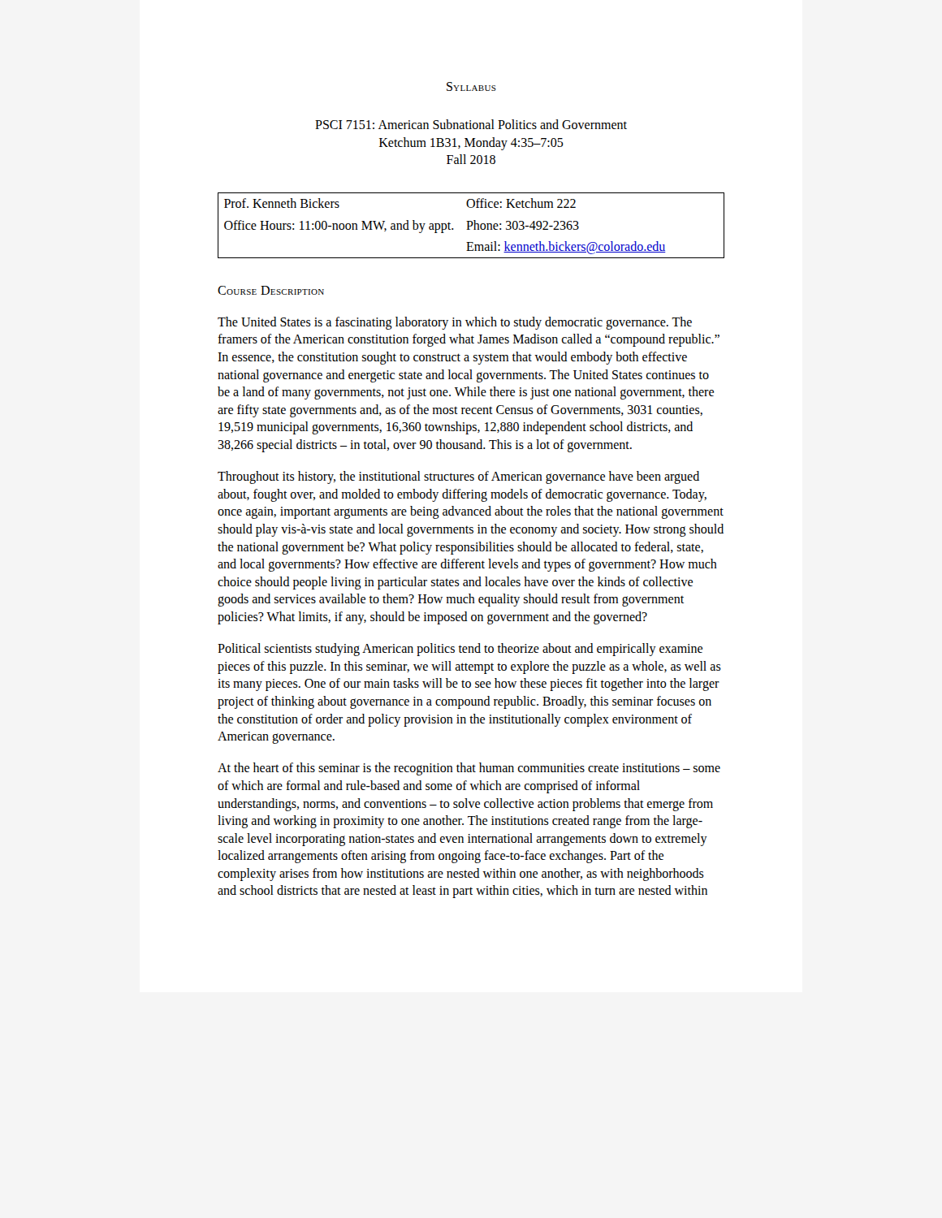Syllabus
PSCI 7151: American Subnational Politics and Government
Ketchum 1B31, Monday 4:35–7:05
Fall 2018
| Prof. Kenneth Bickers | Office: Ketchum 222 |
| Office Hours: 11:00-noon MW, and by appt. | Phone: 303-492-2363 |
| | Email: kenneth.bickers@colorado.edu |
Course Description
The United States is a fascinating laboratory in which to study democratic governance. The framers of the American constitution forged what James Madison called a “compound republic.” In essence, the constitution sought to construct a system that would embody both effective national governance and energetic state and local governments. The United States continues to be a land of many governments, not just one. While there is just one national government, there are fifty state governments and, as of the most recent Census of Governments, 3031 counties, 19,519 municipal governments, 16,360 townships, 12,880 independent school districts, and 38,266 special districts – in total, over 90 thousand. This is a lot of government.
Throughout its history, the institutional structures of American governance have been argued about, fought over, and molded to embody differing models of democratic governance. Today, once again, important arguments are being advanced about the roles that the national government should play vis-à-vis state and local governments in the economy and society. How strong should the national government be? What policy responsibilities should be allocated to federal, state, and local governments? How effective are different levels and types of government? How much choice should people living in particular states and locales have over the kinds of collective goods and services available to them? How much equality should result from government policies? What limits, if any, should be imposed on government and the governed?
Political scientists studying American politics tend to theorize about and empirically examine pieces of this puzzle. In this seminar, we will attempt to explore the puzzle as a whole, as well as its many pieces. One of our main tasks will be to see how these pieces fit together into the larger project of thinking about governance in a compound republic. Broadly, this seminar focuses on the constitution of order and policy provision in the institutionally complex environment of American governance.
At the heart of this seminar is the recognition that human communities create institutions – some of which are formal and rule-based and some of which are comprised of informal understandings, norms, and conventions – to solve collective action problems that emerge from living and working in proximity to one another. The institutions created range from the large-scale level incorporating nation-states and even international arrangements down to extremely localized arrangements often arising from ongoing face-to-face exchanges. Part of the complexity arises from how institutions are nested within one another, as with neighborhoods and school districts that are nested at least in part within cities, which in turn are nested within